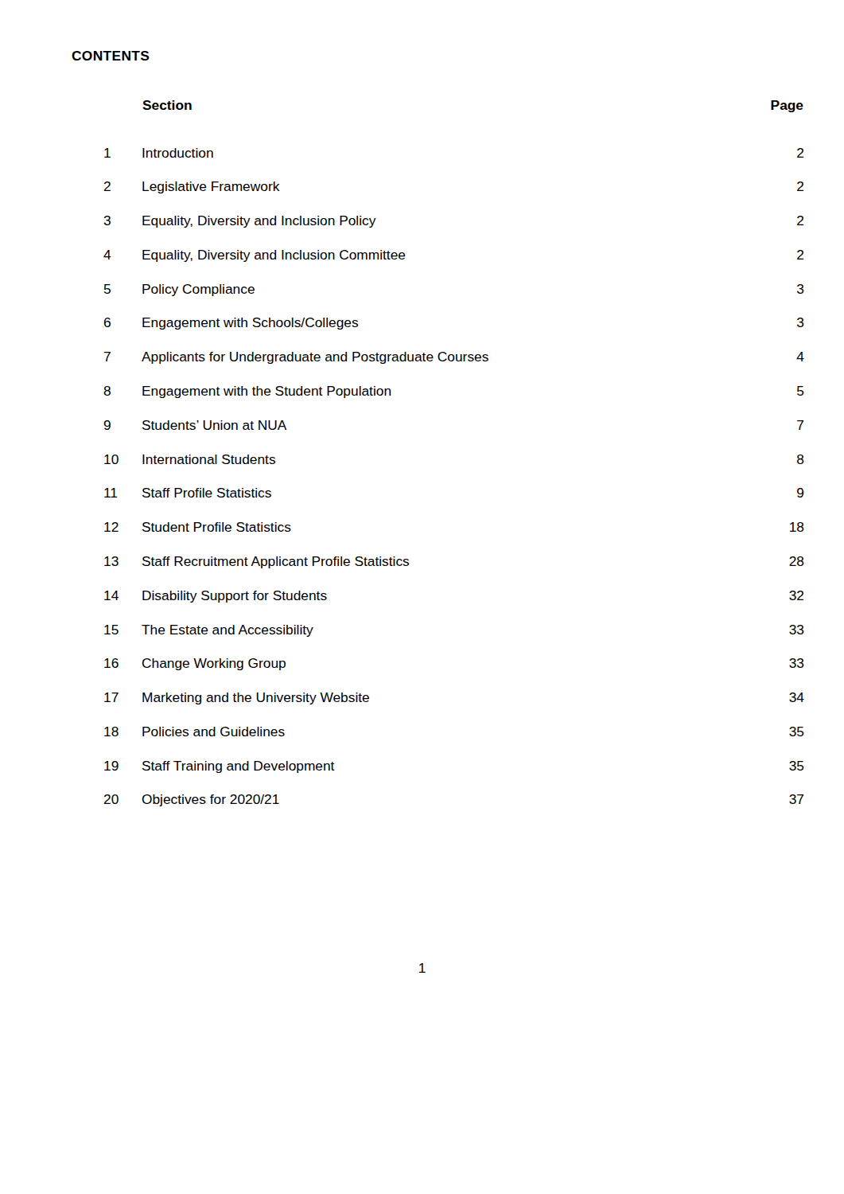CONTENTS
| | Section | Page |
| --- | --- | --- |
| 1 | Introduction | 2 |
| 2 | Legislative Framework | 2 |
| 3 | Equality, Diversity and Inclusion Policy | 2 |
| 4 | Equality, Diversity and Inclusion Committee | 2 |
| 5 | Policy Compliance | 3 |
| 6 | Engagement with Schools/Colleges | 3 |
| 7 | Applicants for Undergraduate and Postgraduate Courses | 4 |
| 8 | Engagement with the Student Population | 5 |
| 9 | Students’ Union at NUA | 7 |
| 10 | International Students | 8 |
| 11 | Staff Profile Statistics | 9 |
| 12 | Student Profile Statistics | 18 |
| 13 | Staff Recruitment Applicant Profile Statistics | 28 |
| 14 | Disability Support for Students | 32 |
| 15 | The Estate and Accessibility | 33 |
| 16 | Change Working Group | 33 |
| 17 | Marketing and the University Website | 34 |
| 18 | Policies and Guidelines | 35 |
| 19 | Staff Training and Development | 35 |
| 20 | Objectives for 2020/21 | 37 |
1